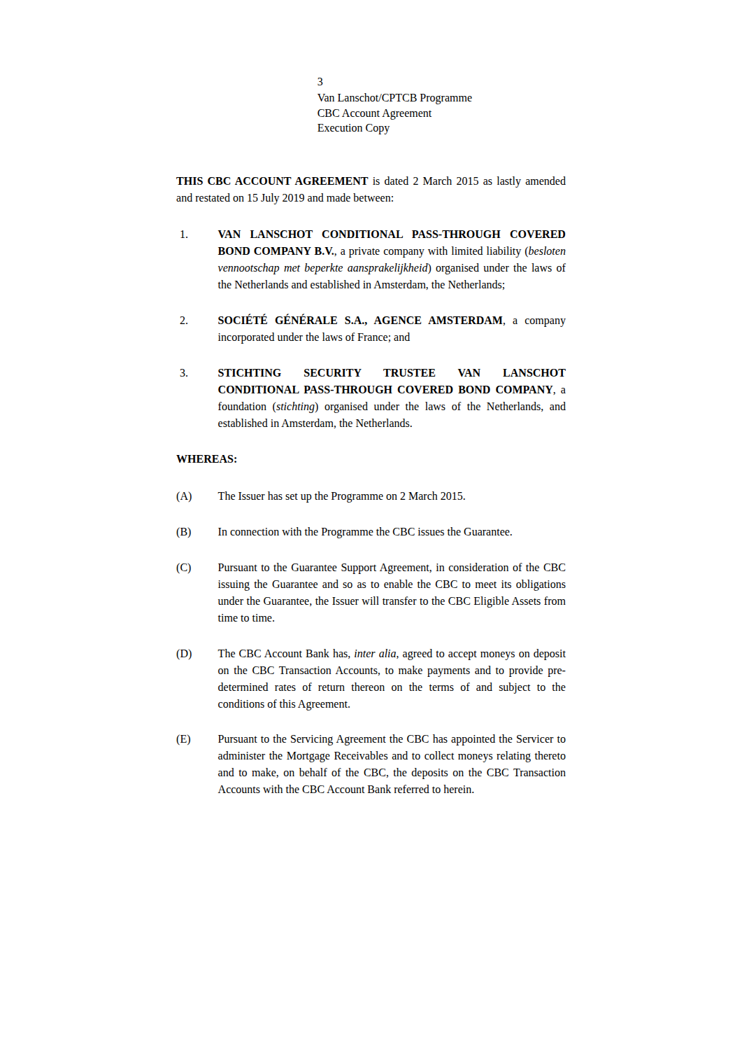3
Van Lanschot/CPTCB Programme
CBC Account Agreement
Execution Copy
THIS CBC ACCOUNT AGREEMENT is dated 2 March 2015 as lastly amended and restated on 15 July 2019 and made between:
1.
VAN LANSCHOT CONDITIONAL PASS-THROUGH COVERED BOND COMPANY B.V., a private company with limited liability (besloten vennootschap met beperkte aansprakelijkheid) organised under the laws of the Netherlands and established in Amsterdam, the Netherlands;
2.
SOCIÉTÉ GÉNÉRALE S.A., AGENCE AMSTERDAM, a company incorporated under the laws of France; and
3.
STICHTING SECURITY TRUSTEE VAN LANSCHOT CONDITIONAL PASS-THROUGH COVERED BOND COMPANY, a foundation (stichting) organised under the laws of the Netherlands, and established in Amsterdam, the Netherlands.
WHEREAS:
(A)
The Issuer has set up the Programme on 2 March 2015.
(B)
In connection with the Programme the CBC issues the Guarantee.
(C)
Pursuant to the Guarantee Support Agreement, in consideration of the CBC issuing the Guarantee and so as to enable the CBC to meet its obligations under the Guarantee, the Issuer will transfer to the CBC Eligible Assets from time to time.
(D)
The CBC Account Bank has, inter alia, agreed to accept moneys on deposit on the CBC Transaction Accounts, to make payments and to provide pre-determined rates of return thereon on the terms of and subject to the conditions of this Agreement.
(E)
Pursuant to the Servicing Agreement the CBC has appointed the Servicer to administer the Mortgage Receivables and to collect moneys relating thereto and to make, on behalf of the CBC, the deposits on the CBC Transaction Accounts with the CBC Account Bank referred to herein.